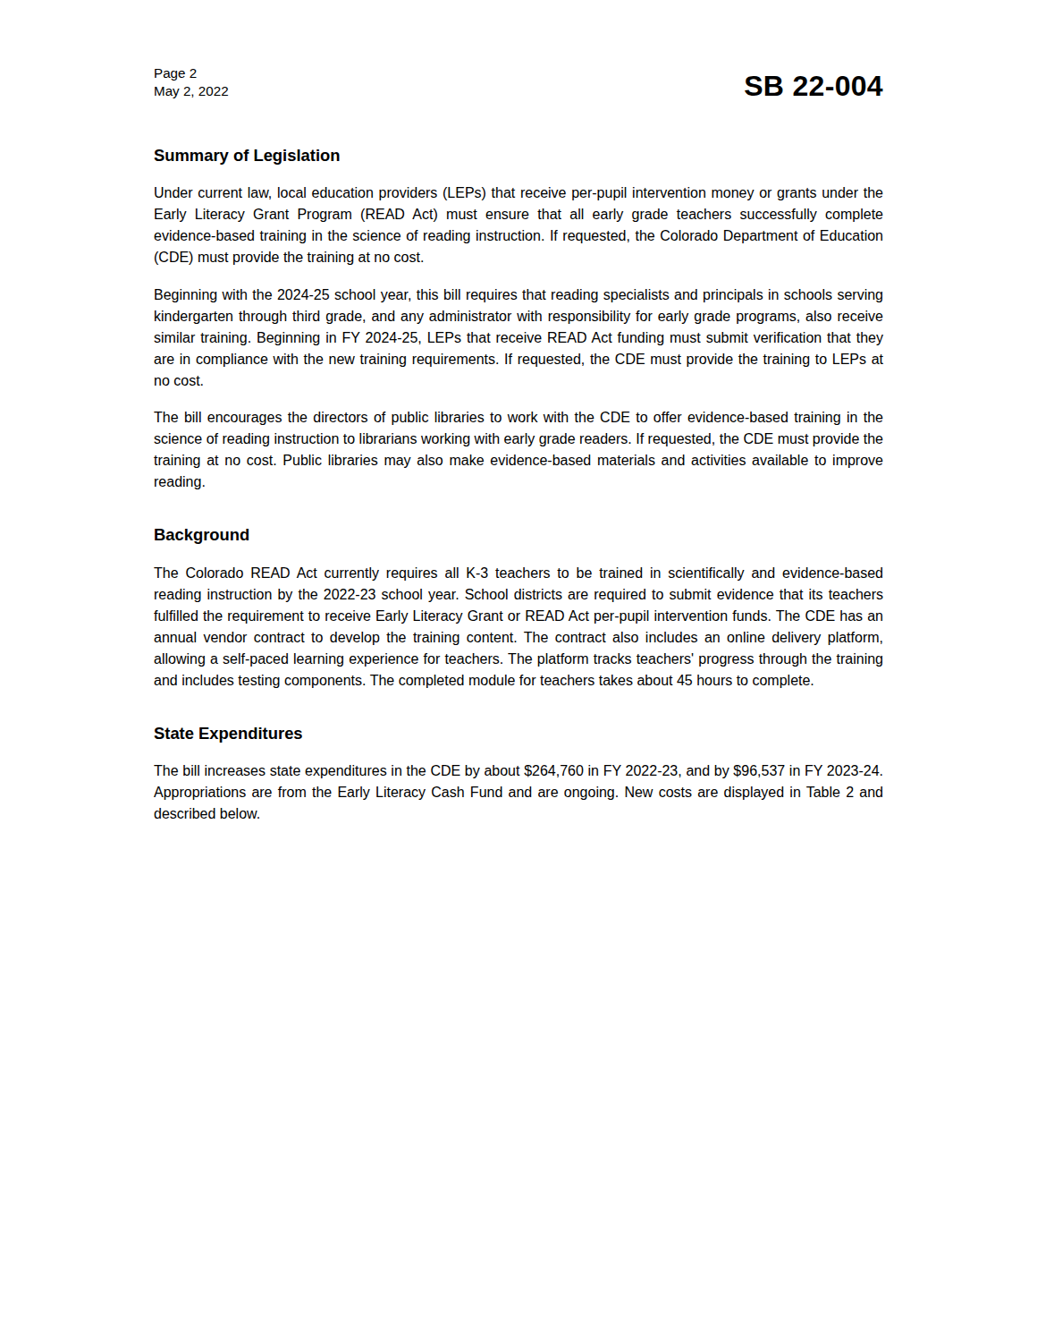Page 2
May 2, 2022
SB 22-004
Summary of Legislation
Under current law, local education providers (LEPs) that receive per-pupil intervention money or grants under the Early Literacy Grant Program (READ Act) must ensure that all early grade teachers successfully complete evidence-based training in the science of reading instruction. If requested, the Colorado Department of Education (CDE) must provide the training at no cost.
Beginning with the 2024-25 school year, this bill requires that reading specialists and principals in schools serving kindergarten through third grade, and any administrator with responsibility for early grade programs, also receive similar training. Beginning in FY 2024-25, LEPs that receive READ Act funding must submit verification that they are in compliance with the new training requirements. If requested, the CDE must provide the training to LEPs at no cost.
The bill encourages the directors of public libraries to work with the CDE to offer evidence-based training in the science of reading instruction to librarians working with early grade readers. If requested, the CDE must provide the training at no cost. Public libraries may also make evidence-based materials and activities available to improve reading.
Background
The Colorado READ Act currently requires all K-3 teachers to be trained in scientifically and evidence-based reading instruction by the 2022-23 school year. School districts are required to submit evidence that its teachers fulfilled the requirement to receive Early Literacy Grant or READ Act per-pupil intervention funds. The CDE has an annual vendor contract to develop the training content. The contract also includes an online delivery platform, allowing a self-paced learning experience for teachers. The platform tracks teachers' progress through the training and includes testing components. The completed module for teachers takes about 45 hours to complete.
State Expenditures
The bill increases state expenditures in the CDE by about $264,760 in FY 2022-23, and by $96,537 in FY 2023-24. Appropriations are from the Early Literacy Cash Fund and are ongoing. New costs are displayed in Table 2 and described below.